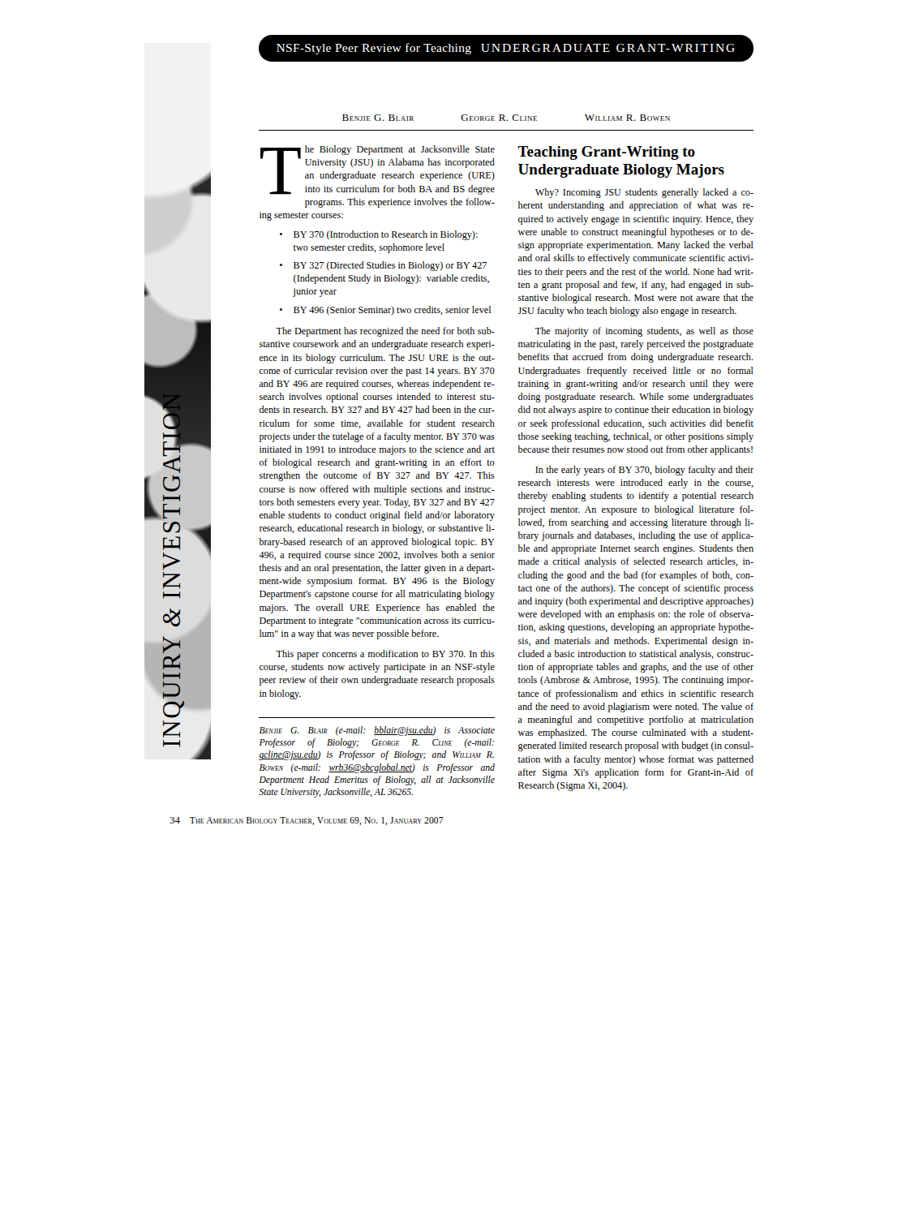INQUIRY & INVESTIGATION
NSF-Style Peer Review for Teaching UNDERGRADUATE GRANT-WRITING
Benjie G. Blair George R. Cline William R. Bowen
The Biology Department at Jacksonville State University (JSU) in Alabama has incorporated an undergraduate research experience (URE) into its curriculum for both BA and BS degree programs. This experience involves the following semester courses:
BY 370 (Introduction to Research in Biology): two semester credits, sophomore level
BY 327 (Directed Studies in Biology) or BY 427 (Independent Study in Biology): variable credits, junior year
BY 496 (Senior Seminar) two credits, senior level
The Department has recognized the need for both substantive coursework and an undergraduate research experience in its biology curriculum. The JSU URE is the outcome of curricular revision over the past 14 years. BY 370 and BY 496 are required courses, whereas independent research involves optional courses intended to interest students in research. BY 327 and BY 427 had been in the curriculum for some time, available for student research projects under the tutelage of a faculty mentor. BY 370 was initiated in 1991 to introduce majors to the science and art of biological research and grant-writing in an effort to strengthen the outcome of BY 327 and BY 427. This course is now offered with multiple sections and instructors both semesters every year. Today, BY 327 and BY 427 enable students to conduct original field and/or laboratory research, educational research in biology, or substantive library-based research of an approved biological topic. BY 496, a required course since 2002, involves both a senior thesis and an oral presentation, the latter given in a department-wide symposium format. BY 496 is the Biology Department's capstone course for all matriculating biology majors. The overall URE Experience has enabled the Department to integrate "communication across its curriculum" in a way that was never possible before.
This paper concerns a modification to BY 370. In this course, students now actively participate in an NSF-style peer review of their own undergraduate research proposals in biology.
Benjie G. Blair (e-mail: bblair@jsu.edu) is Associate Professor of Biology; George R. Cline (e-mail: gcline@jsu.edu) is Professor of Biology; and William R. Bowen (e-mail: wrb36@sbcglobal.net) is Professor and Department Head Emeritus of Biology, all at Jacksonville State University, Jacksonville, AL 36265.
Teaching Grant-Writing to
Undergraduate Biology Majors
Why? Incoming JSU students generally lacked a coherent understanding and appreciation of what was required to actively engage in scientific inquiry. Hence, they were unable to construct meaningful hypotheses or to design appropriate experimentation. Many lacked the verbal and oral skills to effectively communicate scientific activities to their peers and the rest of the world. None had written a grant proposal and few, if any, had engaged in substantive biological research. Most were not aware that the JSU faculty who teach biology also engage in research.
The majority of incoming students, as well as those matriculating in the past, rarely perceived the postgraduate benefits that accrued from doing undergraduate research. Undergraduates frequently received little or no formal training in grant-writing and/or research until they were doing postgraduate research. While some undergraduates did not always aspire to continue their education in biology or seek professional education, such activities did benefit those seeking teaching, technical, or other positions simply because their resumes now stood out from other applicants!
In the early years of BY 370, biology faculty and their research interests were introduced early in the course, thereby enabling students to identify a potential research project mentor. An exposure to biological literature followed, from searching and accessing literature through library journals and databases, including the use of applicable and appropriate Internet search engines. Students then made a critical analysis of selected research articles, including the good and the bad (for examples of both, contact one of the authors). The concept of scientific process and inquiry (both experimental and descriptive approaches) were developed with an emphasis on: the role of observation, asking questions, developing an appropriate hypothesis, and materials and methods. Experimental design included a basic introduction to statistical analysis, construction of appropriate tables and graphs, and the use of other tools (Ambrose & Ambrose, 1995). The continuing importance of professionalism and ethics in scientific research and the need to avoid plagiarism were noted. The value of a meaningful and competitive portfolio at matriculation was emphasized. The course culminated with a student-generated limited research proposal with budget (in consultation with a faculty mentor) whose format was patterned after Sigma Xi's application form for Grant-in-Aid of Research (Sigma Xi, 2004).
34 The American Biology Teacher, Volume 69, No. 1, January 2007